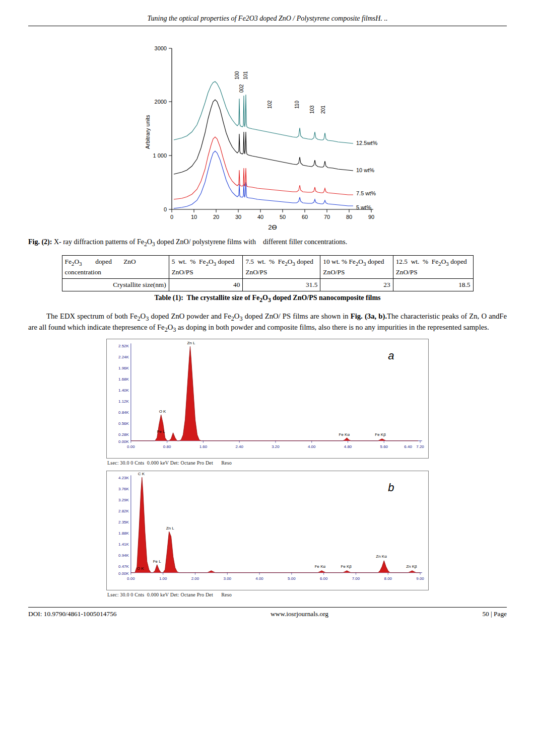Tuning the optical properties of Fe2O3 doped ZnO / Polystyrene composite filmsH. ..
0 1 000 2000 3000 Arbitrary units 0 10 20 30 40 50 60 70 80 90 2ϴ 100 002 101 102 110 103 201 12.5wt% 10 wt% 7.5 wt% 5 wt%
Fig. (2): X- ray diffraction patterns of Fe2O3 doped ZnO/ polystyrene films with different filler concentrations.
| Fe 2 O 3 doped ZnO concentration | 5 wt. % Fe 2 O 3 doped ZnO/PS | 7.5 wt. % Fe 2 O 3 doped ZnO/PS | 10 wt. % Fe 2 O 3 doped ZnO/PS | 12.5 wt. % Fe 2 O 3 doped ZnO/PS |
| Crystallite size(nm) | 40 | 31.5 | 23 | 18.5 |
Table (1): The crystallite size of Fe2O3 doped ZnO/PS nanocomposite films
The EDX spectrum of both Fe2O3 doped ZnO powder and Fe2O3 doped ZnO/ PS films are shown in Fig. (3a, b). The characteristic peaks of Zn, O andFe are all found which indicate thepresence of Fe2O3 as doping in both powder and composite films, also there is no any impurities in the represented samples.
2.52K 2.24K 1.96K 1.68K 1.40K 1.12K 0.84K 0.56K 0.28K 0.00K 0.00 0.80 1.60 2.40 3.20 4.00 4.80 5.60 6.40 7.20 O K Fe L Zn L Fe Kα Fe Kβ a
Lsec: 30.0 0 Cnts 0.000 keV Det: Octane Pro Det Reso
4.23K 3.76K 3.29K 2.82K 2.35K 1.88K 1.41K 0.94K 0.47K 0.00K 0.00 1.00 2.00 3.00 4.00 5.00 6.00 7.00 8.00 9.00 C K Zn L Fe L O K Fe Kα Fe Kβ Zn Kα Zn Kβ b
Lsec: 30.0 0 Cnts 0.000 keV Det: Octane Pro Det Reso
DOI: 10.9790/4861-1005014756 www.iosrjournals.org 50 | Page